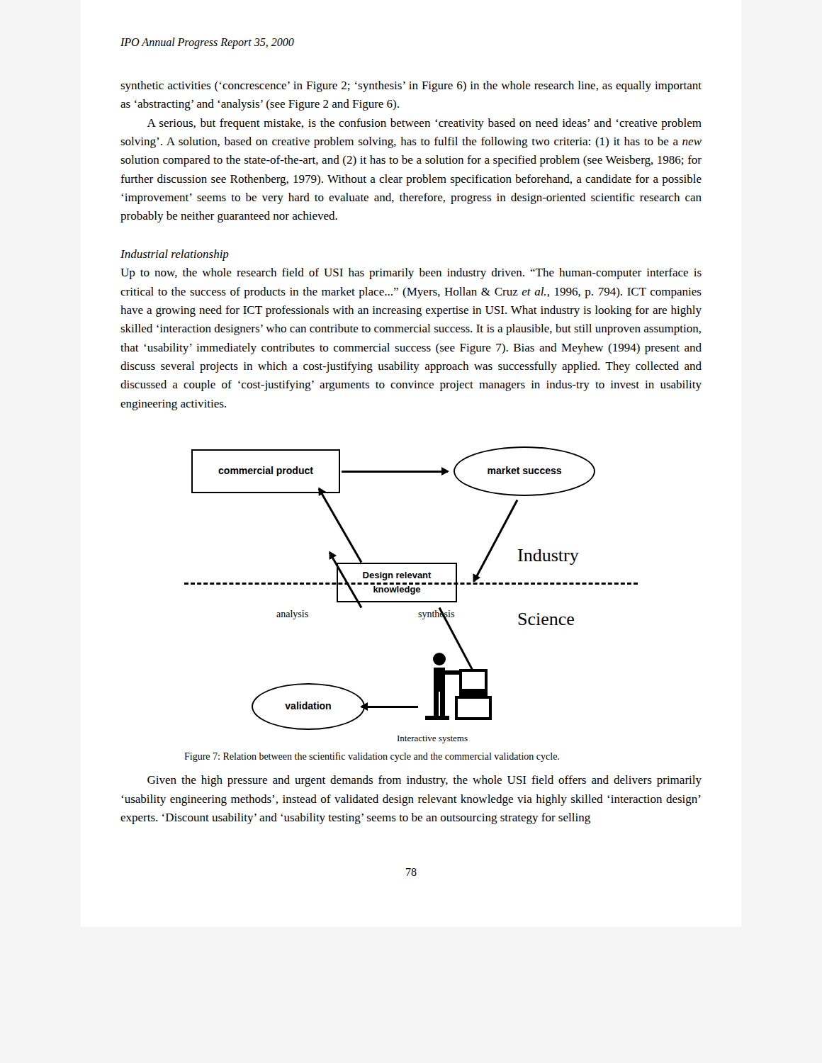IPO Annual Progress Report 35, 2000
synthetic activities (‘concrescence’ in Figure 2; ‘synthesis’ in Figure 6) in the whole research line, as equally important as ‘abstracting’ and ‘analysis’ (see Figure 2 and Figure 6).
A serious, but frequent mistake, is the confusion between ‘creativity based on need ideas’ and ‘creative problem solving’. A solution, based on creative problem solving, has to fulfil the following two criteria: (1) it has to be a new solution compared to the state-of-the-art, and (2) it has to be a solution for a specified problem (see Weisberg, 1986; for further discussion see Rothenberg, 1979). Without a clear problem specification beforehand, a candidate for a possible ‘improvement’ seems to be very hard to evaluate and, therefore, progress in design-oriented scientific research can probably be neither guaranteed nor achieved.
Industrial relationship
Up to now, the whole research field of USI has primarily been industry driven. “The human-computer interface is critical to the success of products in the market place...” (Myers, Hollan & Cruz et al., 1996, p. 794). ICT companies have a growing need for ICT professionals with an increasing expertise in USI. What industry is looking for are highly skilled ‘interaction designers’ who can contribute to commercial success. It is a plausible, but still unproven assumption, that ‘usability’ immediately contributes to commercial success (see Figure 7). Bias and Meyhew (1994) present and discuss several projects in which a cost-justifying usability approach was successfully applied. They collected and discussed a couple of ‘cost-justifying’ arguments to convince project managers in indus-try to invest in usability engineering activities.
commercial product
market success
Design relevant
knowledge
validation
Industry
Science
analysis
synthesis
Interactive systems
Figure 7: Relation between the scientific validation cycle and the commercial validation cycle.
Given the high pressure and urgent demands from industry, the whole USI field offers and delivers primarily ‘usability engineering methods’, instead of validated design relevant knowledge via highly skilled ‘interaction design’ experts. ‘Discount usability’ and ‘usability testing’ seems to be an outsourcing strategy for selling
78